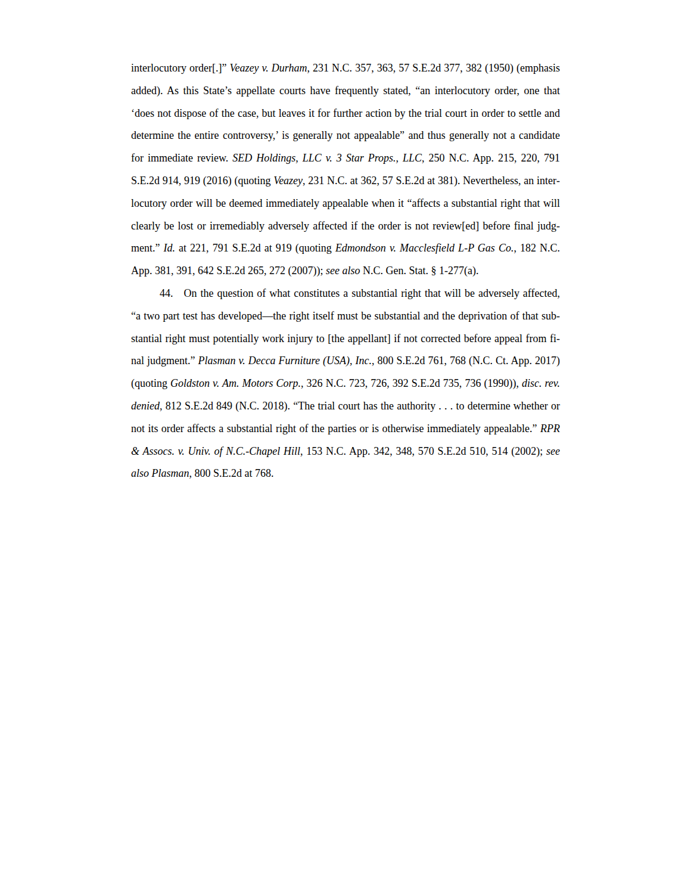interlocutory order[.]” Veazey v. Durham, 231 N.C. 357, 363, 57 S.E.2d 377, 382 (1950) (emphasis added). As this State’s appellate courts have frequently stated, “an interlocutory order, one that ‘does not dispose of the case, but leaves it for further action by the trial court in order to settle and determine the entire controversy,’ is generally not appealable” and thus generally not a candidate for immediate review. SED Holdings, LLC v. 3 Star Props., LLC, 250 N.C. App. 215, 220, 791 S.E.2d 914, 919 (2016) (quoting Veazey, 231 N.C. at 362, 57 S.E.2d at 381). Nevertheless, an interlocutory order will be deemed immediately appealable when it “affects a substantial right that will clearly be lost or irremediably adversely affected if the order is not review[ed] before final judgment.” Id. at 221, 791 S.E.2d at 919 (quoting Edmondson v. Macclesfield L-P Gas Co., 182 N.C. App. 381, 391, 642 S.E.2d 265, 272 (2007)); see also N.C. Gen. Stat. § 1-277(a).
44. On the question of what constitutes a substantial right that will be adversely affected, “a two part test has developed—the right itself must be substantial and the deprivation of that substantial right must potentially work injury to [the appellant] if not corrected before appeal from final judgment.” Plasman v. Decca Furniture (USA), Inc., 800 S.E.2d 761, 768 (N.C. Ct. App. 2017) (quoting Goldston v. Am. Motors Corp., 326 N.C. 723, 726, 392 S.E.2d 735, 736 (1990)), disc. rev. denied, 812 S.E.2d 849 (N.C. 2018). “The trial court has the authority . . . to determine whether or not its order affects a substantial right of the parties or is otherwise immediately appealable.” RPR & Assocs. v. Univ. of N.C.-Chapel Hill, 153 N.C. App. 342, 348, 570 S.E.2d 510, 514 (2002); see also Plasman, 800 S.E.2d at 768.